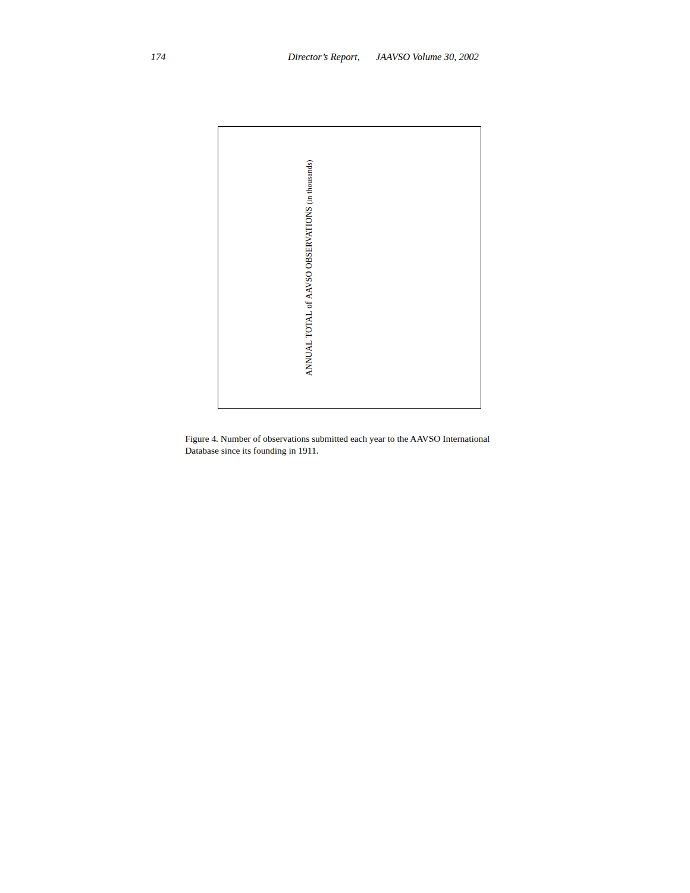174
Director’s Report, JAAVSO Volume 30, 2002
ANNUAL TOTAL of AAVSO OBSERVATIONS (in thousands)
Figure 4. Number of observations submitted each year to the AAVSO International Database since its founding in 1911.